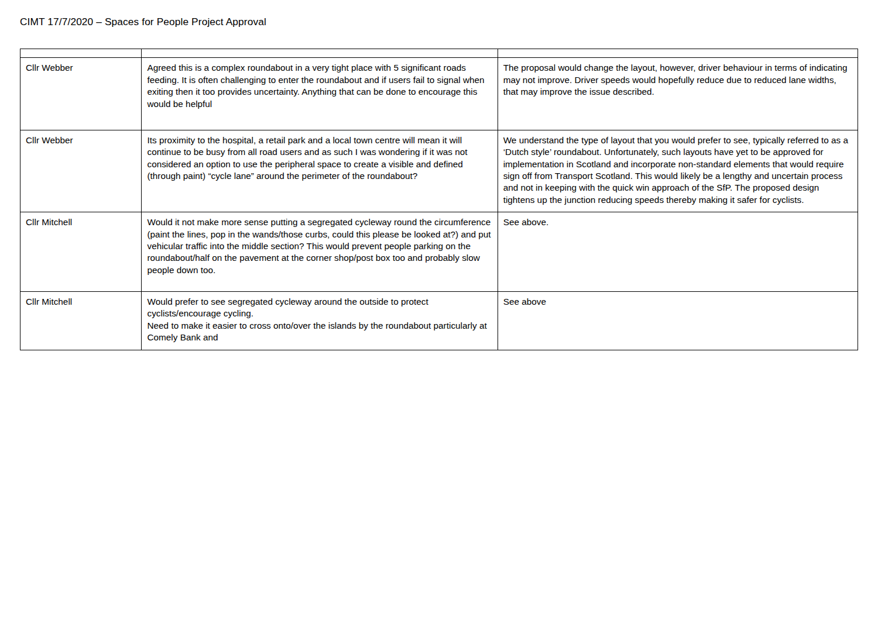CIMT 17/7/2020 – Spaces for People Project Approval
| Cllr Webber | Agreed this is a complex roundabout in a very tight place with 5 significant roads feeding. It is often challenging to enter the roundabout and if users fail to signal when exiting then it too provides uncertainty. Anything that can be done to encourage this would be helpful | The proposal would change the layout, however, driver behaviour in terms of indicating may not improve. Driver speeds would hopefully reduce due to reduced lane widths, that may improve the issue described. |
| Cllr Webber | Its proximity to the hospital, a retail park and a local town centre will mean it will continue to be busy from all road users and as such I was wondering if it was not considered an option to use the peripheral space to create a visible and defined (through paint) “cycle lane” around the perimeter of the roundabout? | We understand the type of layout that you would prefer to see, typically referred to as a ‘Dutch style’ roundabout. Unfortunately, such layouts have yet to be approved for implementation in Scotland and incorporate non-standard elements that would require sign off from Transport Scotland. This would likely be a lengthy and uncertain process and not in keeping with the quick win approach of the SfP. The proposed design tightens up the junction reducing speeds thereby making it safer for cyclists. |
| Cllr Mitchell | Would it not make more sense putting a segregated cycleway round the circumference (paint the lines, pop in the wands/those curbs, could this please be looked at?) and put vehicular traffic into the middle section? This would prevent people parking on the roundabout/half on the pavement at the corner shop/post box too and probably slow people down too. | See above. |
| Cllr Mitchell | Would prefer to see segregated cycleway around the outside to protect cyclists/encourage cycling. Need to make it easier to cross onto/over the islands by the roundabout particularly at Comely Bank and | See above |